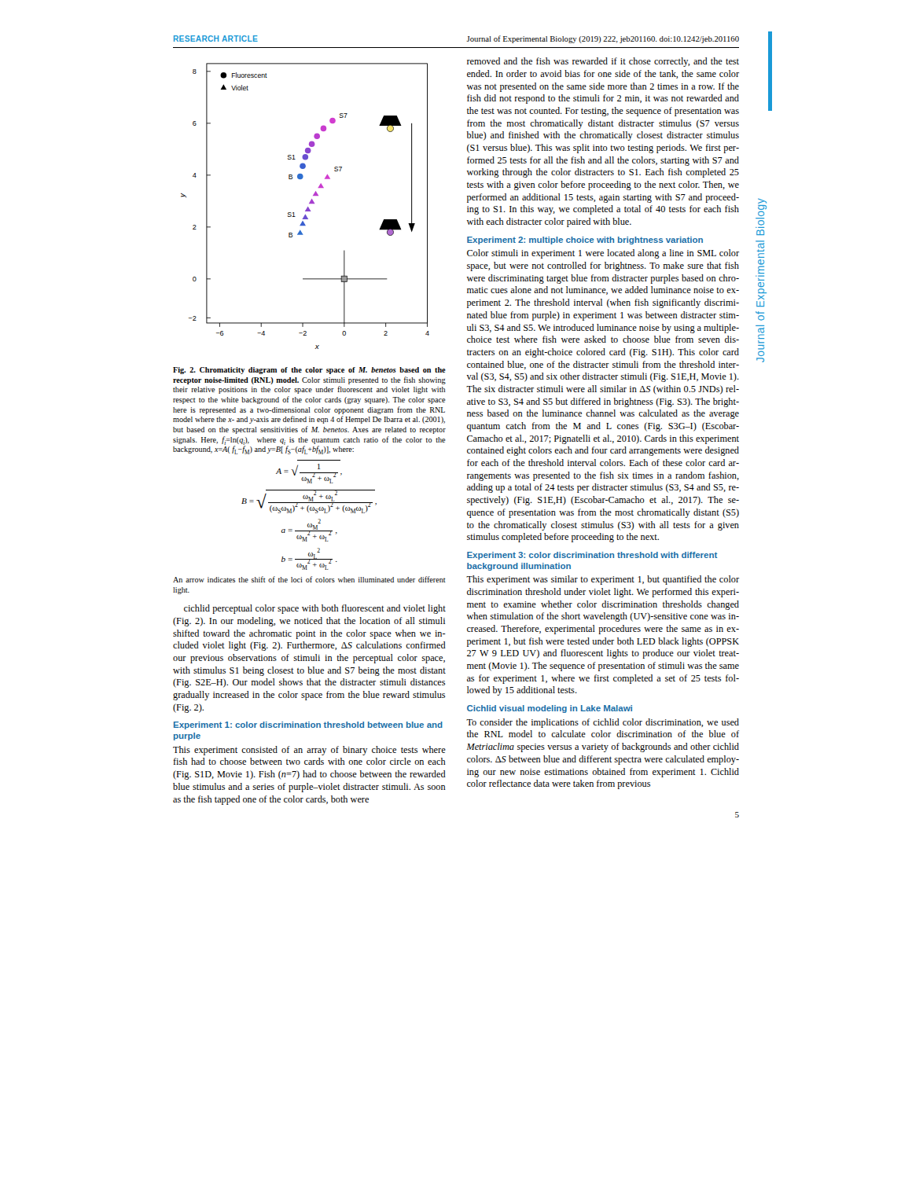RESEARCH ARTICLE
Journal of Experimental Biology (2019) 222, jeb201160. doi:10.1242/jeb.201160
8 6 4 2 0 −2 y −6 −4 −2 0 2 4 x Fluorescent Violet B S1 S7 B S1 S7
Fig. 2. Chromaticity diagram of the color space of M. benetos based on the receptor noise-limited (RNL) model. Color stimuli presented to the fish showing their relative positions in the color space under fluorescent and violet light with respect to the white background of the color cards (gray square). The color space here is represented as a two-dimensional color opponent diagram from the RNL model where the x- and y-axis are defined in eqn 4 of Hempel De Ibarra et al. (2001), but based on the spectral sensitivities of M. benetos. Axes are related to receptor signals. Here, fi=ln(qi), where qi is the quantum catch ratio of the color to the background, x=A( fL−fM) and y=B[ fS−(afL+bfM)], where:
A = √ 1 ωM2 + ωL2 , B = √ ωM2 + ωL2(ωSωM)2 + (ωSωL)2 + (ωMωL)2 , a = ωM2 ωM2 + ωL2 , b = ωL2 ωM2 + ωL2 .
An arrow indicates the shift of the loci of colors when illuminated under different light.
cichlid perceptual color space with both fluorescent and violet light (Fig. 2). In our modeling, we noticed that the location of all stimuli shifted toward the achromatic point in the color space when we included violet light (Fig. 2). Furthermore, ΔS calculations confirmed our previous observations of stimuli in the perceptual color space, with stimulus S1 being closest to blue and S7 being the most distant (Fig. S2E–H). Our model shows that the distracter stimuli distances gradually increased in the color space from the blue reward stimulus (Fig. 2).
Experiment 1: color discrimination threshold between blue and purple
This experiment consisted of an array of binary choice tests where fish had to choose between two cards with one color circle on each (Fig. S1D, Movie 1). Fish (n=7) had to choose between the rewarded blue stimulus and a series of purple–violet distracter stimuli. As soon as the fish tapped one of the color cards, both were
removed and the fish was rewarded if it chose correctly, and the test ended. In order to avoid bias for one side of the tank, the same color was not presented on the same side more than 2 times in a row. If the fish did not respond to the stimuli for 2 min, it was not rewarded and the test was not counted. For testing, the sequence of presentation was from the most chromatically distant distracter stimulus (S7 versus blue) and finished with the chromatically closest distracter stimulus (S1 versus blue). This was split into two testing periods. We first performed 25 tests for all the fish and all the colors, starting with S7 and working through the color distracters to S1. Each fish completed 25 tests with a given color before proceeding to the next color. Then, we performed an additional 15 tests, again starting with S7 and proceeding to S1. In this way, we completed a total of 40 tests for each fish with each distracter color paired with blue.
Experiment 2: multiple choice with brightness variation
Color stimuli in experiment 1 were located along a line in SML color space, but were not controlled for brightness. To make sure that fish were discriminating target blue from distracter purples based on chromatic cues alone and not luminance, we added luminance noise to experiment 2. The threshold interval (when fish significantly discriminated blue from purple) in experiment 1 was between distracter stimuli S3, S4 and S5. We introduced luminance noise by using a multiple-choice test where fish were asked to choose blue from seven distracters on an eight-choice colored card (Fig. S1H). This color card contained blue, one of the distracter stimuli from the threshold interval (S3, S4, S5) and six other distracter stimuli (Fig. S1E,H, Movie 1). The six distracter stimuli were all similar in ΔS (within 0.5 JNDs) relative to S3, S4 and S5 but differed in brightness (Fig. S3). The brightness based on the luminance channel was calculated as the average quantum catch from the M and L cones (Fig. S3G–I) (Escobar-Camacho et al., 2017; Pignatelli et al., 2010). Cards in this experiment contained eight colors each and four card arrangements were designed for each of the threshold interval colors. Each of these color card arrangements was presented to the fish six times in a random fashion, adding up a total of 24 tests per distracter stimulus (S3, S4 and S5, respectively) (Fig. S1E,H) (Escobar-Camacho et al., 2017). The sequence of presentation was from the most chromatically distant (S5) to the chromatically closest stimulus (S3) with all tests for a given stimulus completed before proceeding to the next.
Experiment 3: color discrimination threshold with different background illumination
This experiment was similar to experiment 1, but quantified the color discrimination threshold under violet light. We performed this experiment to examine whether color discrimination thresholds changed when stimulation of the short wavelength (UV)-sensitive cone was increased. Therefore, experimental procedures were the same as in experiment 1, but fish were tested under both LED black lights (OPPSK 27 W 9 LED UV) and fluorescent lights to produce our violet treatment (Movie 1). The sequence of presentation of stimuli was the same as for experiment 1, where we first completed a set of 25 tests followed by 15 additional tests.
Cichlid visual modeling in Lake Malawi
To consider the implications of cichlid color discrimination, we used the RNL model to calculate color discrimination of the blue of Metriaclima species versus a variety of backgrounds and other cichlid colors. ΔS between blue and different spectra were calculated employing our new noise estimations obtained from experiment 1. Cichlid color reflectance data were taken from previous
Journal of Experimental Biology
5